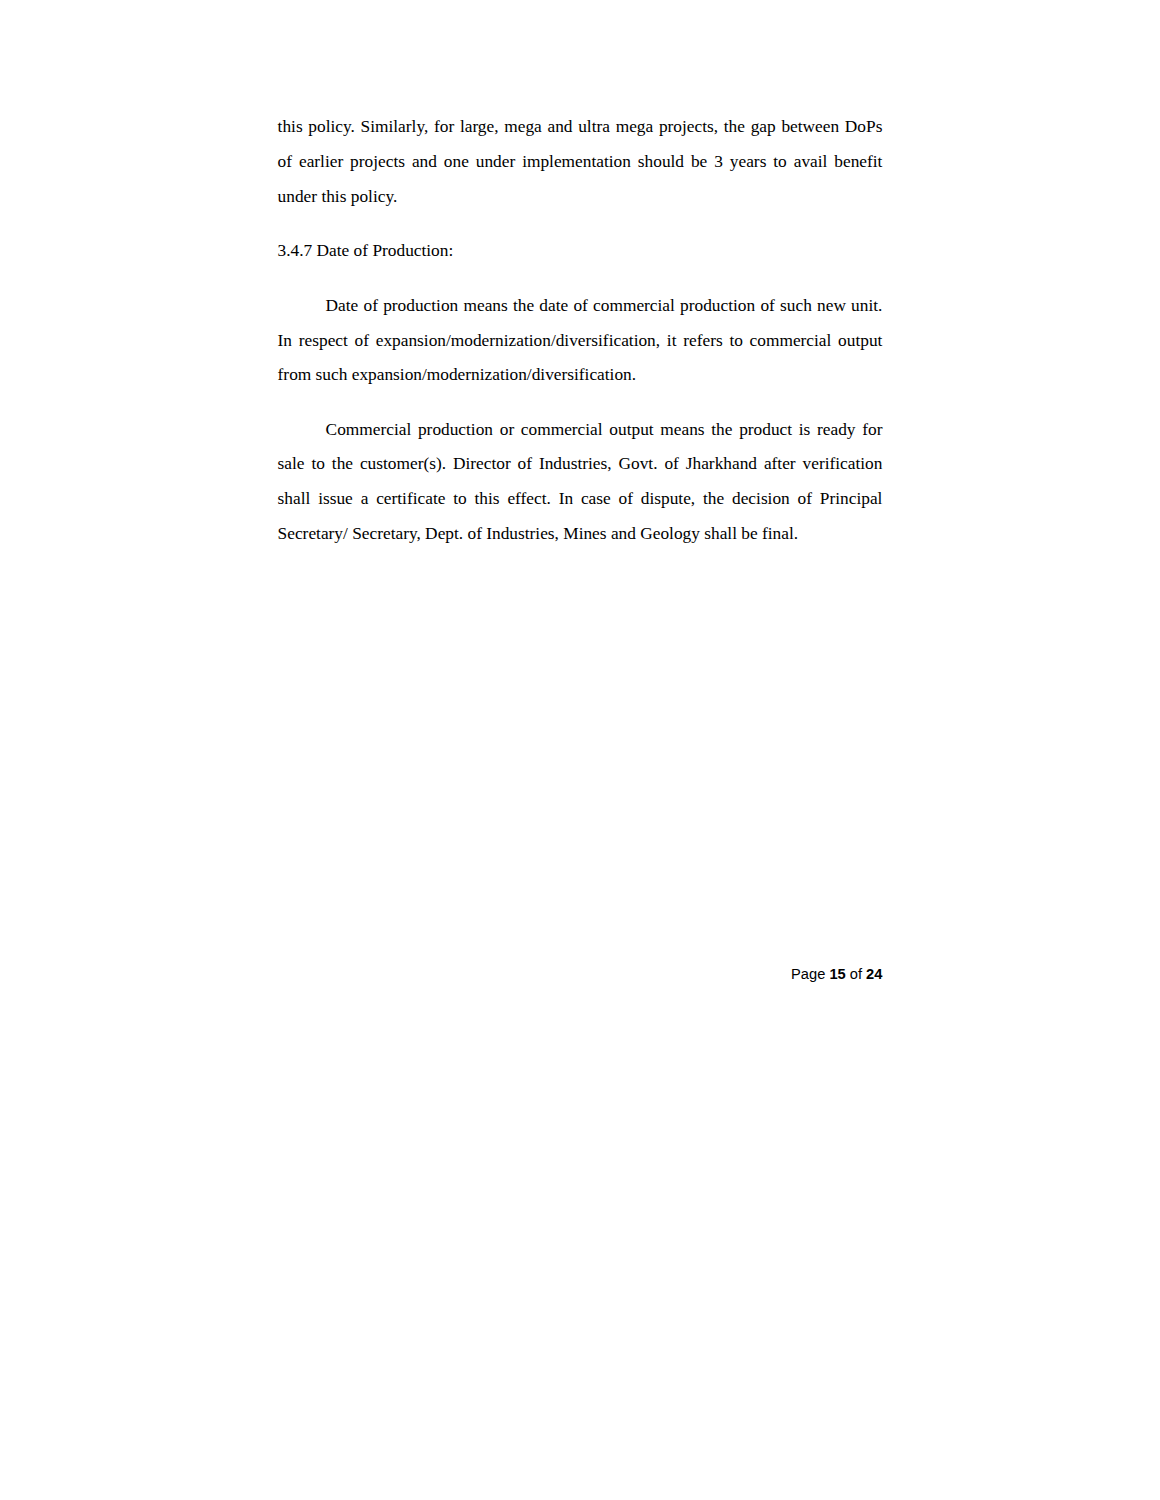this policy. Similarly, for large, mega and ultra mega projects, the gap between DoPs of earlier projects and one under implementation should be 3 years to avail benefit under this policy.
3.4.7 Date of Production:
Date of production means the date of commercial production of such new unit. In respect of expansion/modernization/diversification, it refers to commercial output from such expansion/modernization/diversification.
Commercial production or commercial output means the product is ready for sale to the customer(s). Director of Industries, Govt. of Jharkhand after verification shall issue a certificate to this effect. In case of dispute, the decision of Principal Secretary/ Secretary, Dept. of Industries, Mines and Geology shall be final.
Page 15 of 24